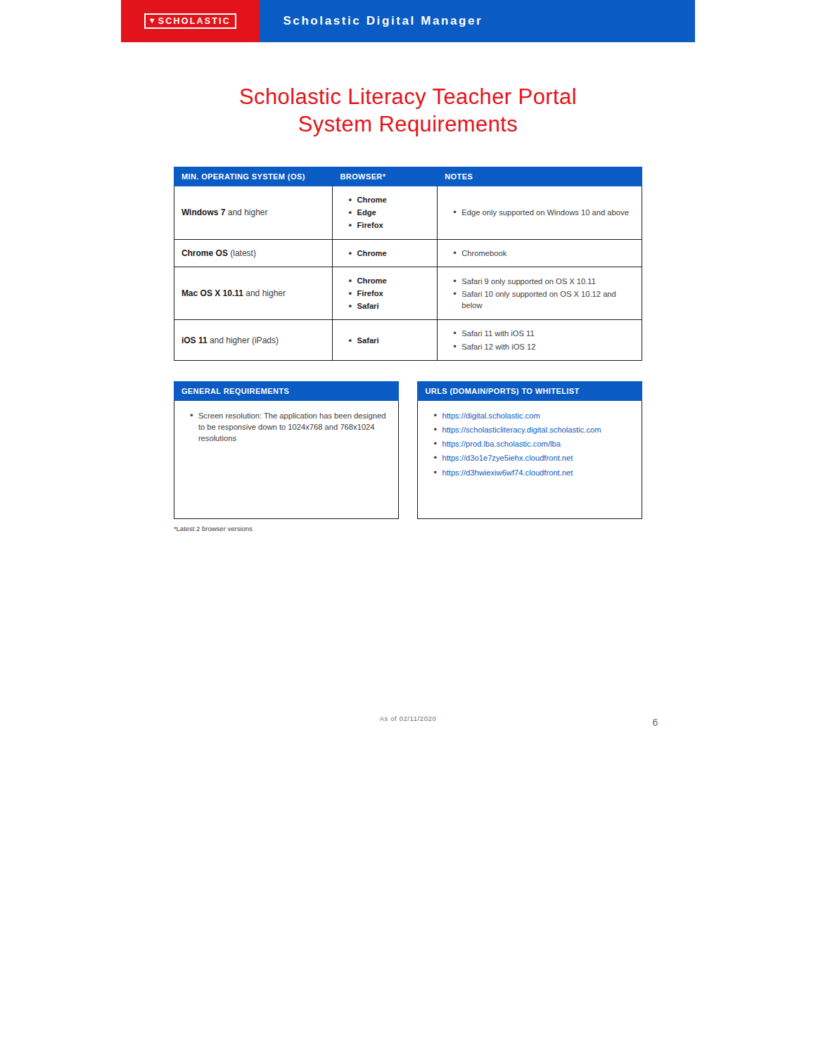▼ SCHOLASTIC
Scholastic Digital Manager
Scholastic Literacy Teacher Portal
System Requirements
| MIN. OPERATING SYSTEM (OS) | BROWSER* | NOTES |
| --- | --- | --- |
| Windows 7 and higher | Chrome Edge Firefox | Edge only supported on Windows 10 and above |
| Chrome OS (latest) | Chrome | Chromebook |
| Mac OS X 10.11 and higher | Chrome Firefox Safari | Safari 9 only supported on OS X 10.11 Safari 10 only supported on OS X 10.12 and below |
| iOS 11 and higher (iPads) | Safari | Safari 11 with iOS 11 Safari 12 with iOS 12 |
| GENERAL REQUIREMENTS |
| --- |
| Screen resolution: The application has been designed to be responsive down to 1024x768 and 768x1024 resolutions |
| URLS (DOMAIN/PORTS) TO WHITELIST |
| --- |
| https://digital.scholastic.com https://scholasticliteracy.digital.scholastic.com https://prod.lba.scholastic.com/lba https://d3o1e7zye5iehx.cloudfront.net https://d3hwiexiw6wf74.cloudfront.net |
*Latest 2 browser versions
As of 02/11/2020
6